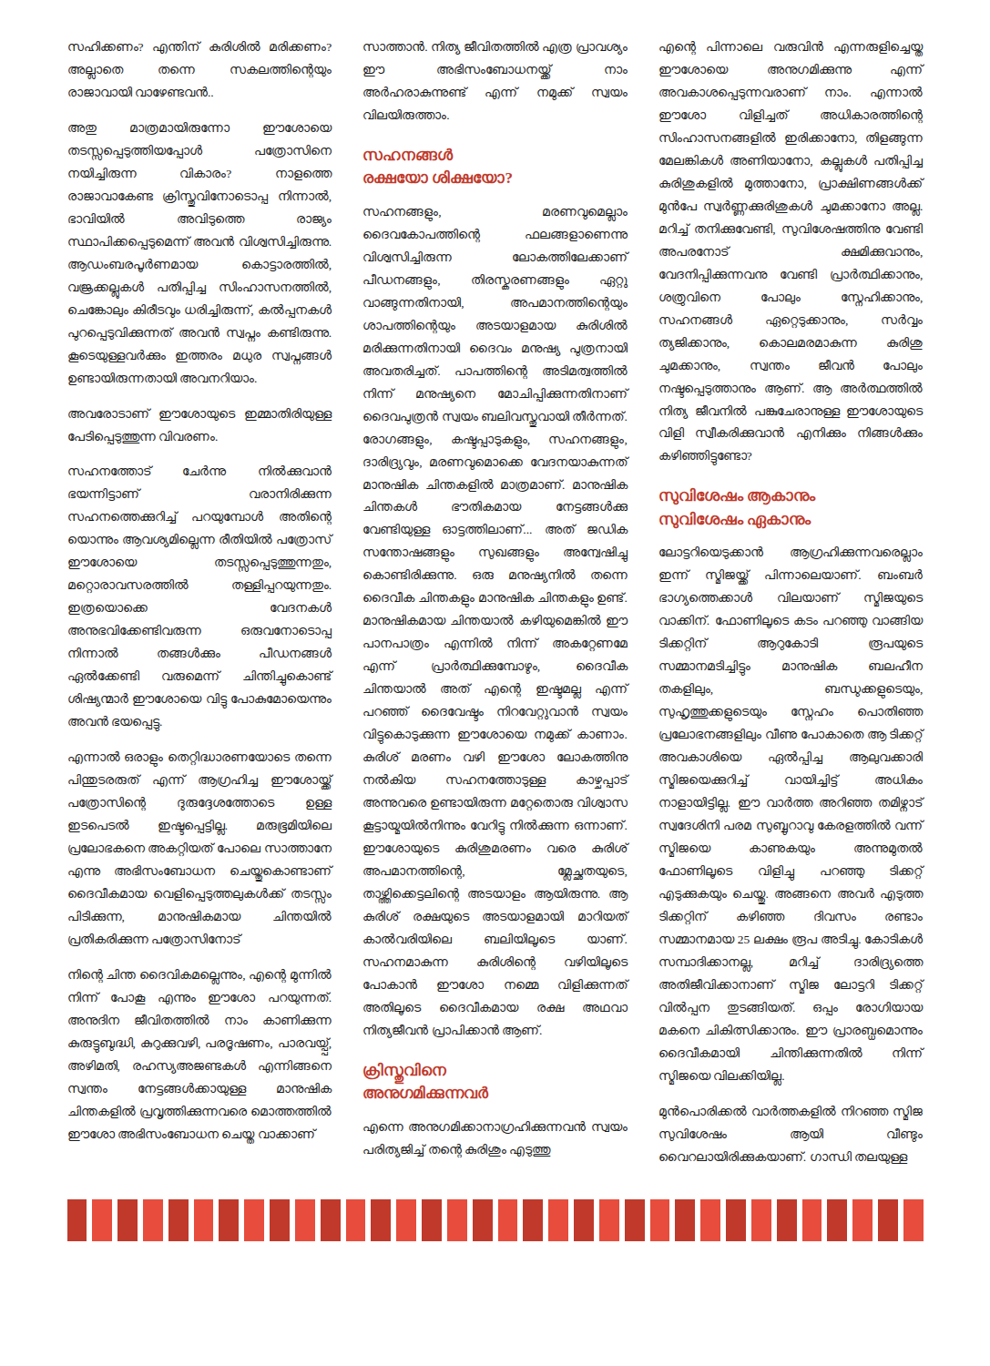സഹിക്കണം? എന്തിന് കുരിശിൽ മരിക്കണം? അല്ലാതെ തന്നെ സകലത്തിന്റെയും രാജാവായി വാഴേണ്ടവൻ..
അതു മാത്രമായിരുന്നോ ഈശോയെ തടസ്സപ്പെടുത്തിയപ്പോൾ പത്രോസിനെ നയിച്ചിരുന്ന വികാരം? നാളത്തെ രാജാവാകേണ്ട ക്രിസ്തുവിനോടൊപ്പ നിന്നാൽ, ഭാവിയിൽ അവിടുത്തെ രാജ്യം സ്ഥാപിക്കപ്പെടുമെന്ന് അവൻ വിശ്വസിച്ചിരുന്നു. ആഡംബരപൂർണമായ കൊട്ടാരത്തിൽ, വജ്രക്കല്ലുകൾ പതിപ്പിച്ച സിംഹാസനത്തിൽ, ചെങ്കോലും കിരീടവും ധരിച്ചിരുന്ന്, കൽപ്പനകൾ പുറപ്പെടുവിക്കുന്നത് അവൻ സ്വപ്നം കണ്ടിരുന്നു. കൂടെയുള്ളവർക്കും ഇത്തരം മധുര സ്വപ്നങ്ങൾ ഉണ്ടായിരുന്നതായി അവനറിയാം.
അവരോടാണ് ഈശോയുടെ ഇമ്മാതിരിയുള്ള പേടിപ്പെടുത്തുന്ന വിവരണം.
സഹനത്തോട് ചേർന്നു നിൽക്കുവാൻ ഭയന്നിട്ടാണ് വരാനിരിക്കുന്ന സഹനത്തെക്കുറിച്ച് പറയുമ്പോൾ അതിന്റെ യൊന്നും ആവശ്യമില്ലെന്ന രീതിയിൽ പത്രോസ് ഈശോയെ തടസ്സപ്പെടുത്തുന്നതും, മറ്റൊരാവസരത്തിൽ തള്ളിപ്പറയുന്നതും. ഇത്രയൊക്കെ വേദനകൾ അനുഭവിക്കേണ്ടിവരുന്ന ഒരുവനോടൊപ്പ നിന്നാൽ തങ്ങൾക്കും പീഡനങ്ങൾ ഏൽക്കേണ്ടി വരുമെന്ന് ചിന്തിച്ചുകൊണ്ട് ശിഷ്യന്മാർ ഈശോയെ വിട്ടു പോകുമോയെന്നും അവൻ ഭയപ്പെട്ടു.
എന്നാൽ ഒരാളും തെറ്റിദ്ധാരണയോടെ തന്നെ പിന്തുടരരുത് എന്ന് ആഗ്രഹിച്ച ഈശോയ്ക്ക് പത്രോസിന്റെ ദുരുദ്ദേശത്തോടെ ഉള്ള ഇടപെടൽ ഇഷ്ടപ്പെട്ടില്ല. മരുഭൂമിയിലെ പ്രലോഭകനെ അകറ്റിയത് പോലെ സാത്താനേ എന്നു അഭിസംബോധന ചെയ്തുകൊണ്ടാണ് ദൈവീകമായ വെളിപ്പെടുത്തലുകൾക്ക് തടസ്സം പിടിക്കുന്ന, മാനുഷികമായ ചിന്തയിൽ പ്രതികരിക്കുന്ന പത്രോസിനോട്
നിന്റെ ചിന്ത ദൈവികമല്ലെന്നും, എന്റെ മുന്നിൽ നിന്ന് പോകൂ എന്നും ഈശോ പറയുന്നത്. അനുദിന ജീവിതത്തിൽ നാം കാണിക്കുന്ന കുരുട്ടുബുദ്ധി, കുറുക്കുവഴി, പരദൂഷണം, പാരവയ്പ്പ്, അഴിമതി, രഹസ്യഅജണ്ടകൾ എന്നിങ്ങനെ സ്വന്തം നേട്ടങ്ങൾക്കായുള്ള മാനുഷിക ചിന്തകളിൽ പ്രവൃത്തിക്കുന്നവരെ മൊത്തത്തിൽ ഈശോ അഭിസംബോധന ചെയ്ത വാക്കാണ്
സാത്താൻ. നിത്യ ജീവിതത്തിൽ എത്ര പ്രാവശ്യം ഈ അഭിസംബോധനയ്ക്ക് നാം അർഹരാകുന്നുണ്ട് എന്ന് നമുക്ക് സ്വയം വിലയിരുത്താം.
സഹനങ്ങൾ
രക്ഷയോ ശിക്ഷയോ?
സഹനങ്ങളും, മരണവുമെല്ലാം ദൈവകോപത്തിന്റെ ഫലങ്ങളാണെന്നു വിശ്വസിച്ചിരുന്ന ലോകത്തിലേക്കാണ് പീഡനങ്ങളും, തിരസ്കരണങ്ങളും ഏറ്റു വാങ്ങുന്നതിനായി, അപമാനത്തിന്റെയും ശാപത്തിന്റെയും അടയാളമായ കുരിശിൽ മരിക്കുന്നതിനായി ദൈവം മനുഷ്യ പുത്രനായി അവതരിച്ചത്. പാപത്തിന്റെ അടിമത്വത്തിൽ നിന്ന് മനുഷ്യനെ മോചിപ്പിക്കുന്നതിനാണ് ദൈവപുത്രൻ സ്വയം ബലിവസ്തുവായി തീർന്നത്. രോഗങ്ങളും, കഷ്ടപ്പാടുകളും, സഹനങ്ങളും, ദാരിദ്ര്യവും, മരണവുമൊക്കെ വേദനയാകുന്നത് മാനുഷിക ചിന്തകളിൽ മാത്രമാണ്. മാനുഷിക ചിന്തകൾ ഭൗതികമായ നേട്ടങ്ങൾക്കു വേണ്ടിയുള്ള ഓട്ടത്തിലാണ്... അത് ജഡിക സന്തോഷങ്ങളും സുഖങ്ങളും അന്വേഷിച്ചു കൊണ്ടിരിക്കുന്നു. ഒരു മനുഷ്യനിൽ തന്നെ ദൈവീക ചിന്തകളും മാനുഷിക ചിന്തകളും ഉണ്ട്. മാനുഷികമായ ചിന്തയാൽ കഴിയുമെങ്കിൽ ഈ പാനപാത്രം എന്നിൽ നിന്ന് അകറ്റേണമേ എന്ന് പ്രാർത്ഥിക്കുമ്പോഴും, ദൈവീക ചിന്തയാൽ അത് എന്റെ ഇഷ്ടമല്ല എന്ന് പറഞ്ഞ് ദൈവേഷ്ടം നിറവേറ്റുവാൻ സ്വയം വിട്ടുകൊടുക്കുന്ന ഈശോയെ നമുക്ക് കാണാം. കുരിശ് മരണം വഴി ഈശോ ലോകത്തിനു നൽകിയ സഹനത്തോടുള്ള കാഴ്ചപ്പാട് അന്നുവരെ ഉണ്ടായിരുന്ന മറ്റേതൊരു വിശ്വാസ കൂട്ടായ്മയിൽനിന്നും വേറിട്ടു നിൽക്കുന്ന ഒന്നാണ്. ഈശോയുടെ കുരിശുമരണം വരെ കുരിശ് അപമാനത്തിന്റെ, മ്ലേച്ഛതയുടെ, താഴ്ത്തിക്കെട്ടലിന്റെ അടയാളം ആയിരുന്നു. ആ കുരിശ് രക്ഷയുടെ അടയാളമായി മാറിയത് കാൽവരിയിലെ ബലിയിലൂടെ യാണ്. സഹനമാകുന്ന കുരിശിന്റെ വഴിയിലൂടെ പോകാൻ ഈശോ നമ്മെ വിളിക്കുന്നത് അതിലൂടെ ദൈവീകമായ രക്ഷ അഥവാ നിത്യജീവൻ പ്രാപിക്കാൻ ആണ്.
ക്രിസ്തുവിനെ
അനുഗമിക്കുന്നവർ
എന്നെ അനുഗമിക്കാനാഗ്രഹിക്കുന്നവൻ സ്വയം പരിത്യജിച്ച് തന്റെ കുരിശും എടുത്തു
എന്റെ പിന്നാലെ വരുവിൻ എന്നരുളിച്ചെയ്ത ഈശോയെ അനുഗമിക്കുന്നു എന്ന് അവകാശപ്പെടുന്നവരാണ് നാം. എന്നാൽ ഈശോ വിളിച്ചത് അധികാരത്തിന്റെ സിംഹാസനങ്ങളിൽ ഇരിക്കാനോ, തിളങ്ങുന്ന മേലങ്കികൾ അണിയാനോ, കല്ലുകൾ പതിപ്പിച്ച കുരിശുകളിൽ മുത്താനോ, പ്രാക്ഷിണങ്ങൾക്ക് മുൻപേ സ്വർണ്ണക്കുരിശുകൾ ചുമക്കാനോ അല്ല. മറിച്ച് തനിക്കുവേണ്ടി, സുവിശേഷത്തിനു വേണ്ടി അപരനോട് ക്ഷമിക്കുവാനും, വേദനിപ്പിക്കുന്നവനു വേണ്ടി പ്രാർത്ഥിക്കാനും, ശത്രുവിനെ പോലും സ്നേഹിക്കാനും, സഹനങ്ങൾ ഏറ്റെടുക്കാനും, സർവ്വം ത്യജിക്കാനും, കൊലമരമാകുന്ന കുരിശു ചുമക്കാനും, സ്വന്തം ജീവൻ പോലും നഷ്ടപ്പെടുത്താനും ആണ്. ആ അർത്ഥത്തിൽ നിത്യ ജീവനിൽ പങ്കുചേരാനുള്ള ഈശോയുടെ വിളി സ്വീകരിക്കുവാൻ എനിക്കും നിങ്ങൾക്കും കഴിഞ്ഞിട്ടുണ്ടോ?
സുവിശേഷം ആകാനും
സുവിശേഷം ഏകാനും
ലോട്ടറിയെടുക്കാൻ ആഗ്രഹിക്കുന്നവരെല്ലാം ഇന്ന് സ്മിജയ്ക്ക് പിന്നാലെയാണ്. ബംബർ ഭാഗ്യത്തെക്കാൾ വിലയാണ് സ്മിജയുടെ വാക്കിന്. ഫോണിലൂടെ കടം പറഞ്ഞു വാങ്ങിയ ടിക്കറ്റിന് ആറുകോടി രൂപയുടെ സമ്മാനമടിച്ചിട്ടും മാനുഷിക ബലഹീന തകളിലും, ബന്ധുക്കളുടെയും, സുഹൃത്തുക്കളുടെയും സ്നേഹം പൊതിഞ്ഞ പ്രലോഭനങ്ങളിലും വീണു പോകാതെ ആ ടിക്കറ്റ് അവകാശിയെ ഏൽപ്പിച്ച ആലുവക്കാരി സ്മിജയെക്കുറിച്ച് വായിച്ചിട്ട് അധികം നാളായിട്ടില്ല. ഈ വാർത്ത അറിഞ്ഞ തമിഴ്നാട് സ്വദേശിനി പരമ സുബ്ബുറാവു കേരളത്തിൽ വന്ന് സ്മിജയെ കാണുകയും അന്നുമുതൽ ഫോണിലൂടെ വിളിച്ചു പറഞ്ഞു ടിക്കറ്റ് എടുക്കുകയും ചെയ്തു. അങ്ങനെ അവർ എടുത്ത ടിക്കറ്റിന് കഴിഞ്ഞ ദിവസം രണ്ടാം സമ്മാനമായ 25 ലക്ഷം രൂപ അടിച്ചു. കോടികൾ സമ്പാദിക്കാനല്ല, മറിച്ച് ദാരിദ്ര്യത്തെ അതിജീവിക്കാനാണ് സ്മിജ ലോട്ടറി ടിക്കറ്റ് വിൽപ്പന തുടങ്ങിയത്. ഒപ്പം രോഗിയായ മകനെ ചികിത്സിക്കാനും. ഈ പ്രാരബ്ധമൊന്നും ദൈവീകമായി ചിന്തിക്കുന്നതിൽ നിന്ന് സ്മിജയെ വിലക്കിയില്ല.
മുൻപൊരിക്കൽ വാർത്തകളിൽ നിറഞ്ഞ സ്മിജ സുവിശേഷം ആയി വീണ്ടും വൈറലായിരിക്കുകയാണ്. ഗാന്ധി തലയുള്ള